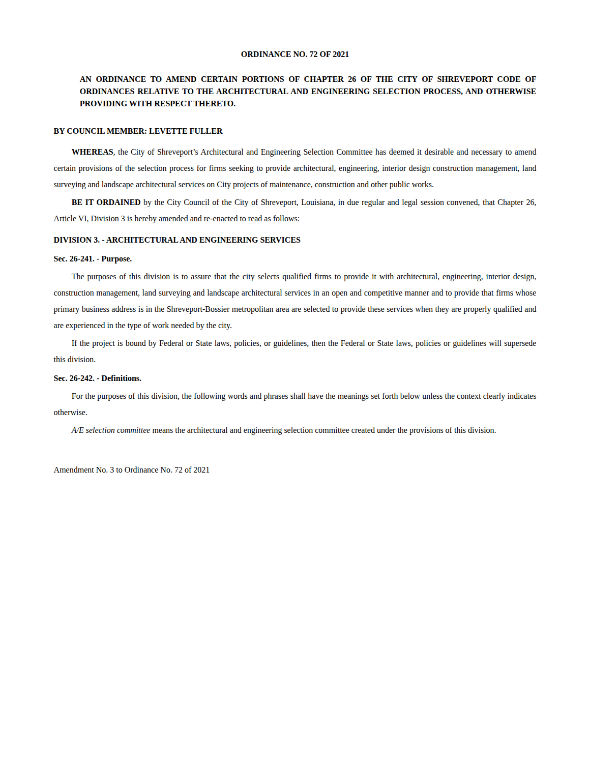ORDINANCE NO. 72 OF 2021
An ordinance to amend certain portions of Chapter 26 of the City of Shreveport Code of Ordinances relative to the architectural and engineering selection process, and otherwise providing with respect thereto.
By Council Member: Levette Fuller
WHEREAS, the City of Shreveport’s Architectural and Engineering Selection Committee has deemed it desirable and necessary to amend certain provisions of the selection process for firms seeking to provide architectural, engineering, interior design construction management, land surveying and landscape architectural services on City projects of maintenance, construction and other public works.
BE IT ORDAINED by the City Council of the City of Shreveport, Louisiana, in due regular and legal session convened, that Chapter 26, Article VI, Division 3 is hereby amended and re-enacted to read as follows:
DIVISION 3. - ARCHITECTURAL AND ENGINEERING SERVICES
Sec. 26-241. - Purpose.
The purposes of this division is to assure that the city selects qualified firms to provide it with architectural, engineering, interior design, construction management, land surveying and landscape architectural services in an open and competitive manner and to provide that firms whose primary business address is in the Shreveport-Bossier metropolitan area are selected to provide these services when they are properly qualified and are experienced in the type of work needed by the city.
If the project is bound by Federal or State laws, policies, or guidelines, then the Federal or State laws, policies or guidelines will supersede this division.
Sec. 26-242. - Definitions.
For the purposes of this division, the following words and phrases shall have the meanings set forth below unless the context clearly indicates otherwise.
A/E selection committee means the architectural and engineering selection committee created under the provisions of this division.
Amendment No. 3 to Ordinance No. 72 of 2021